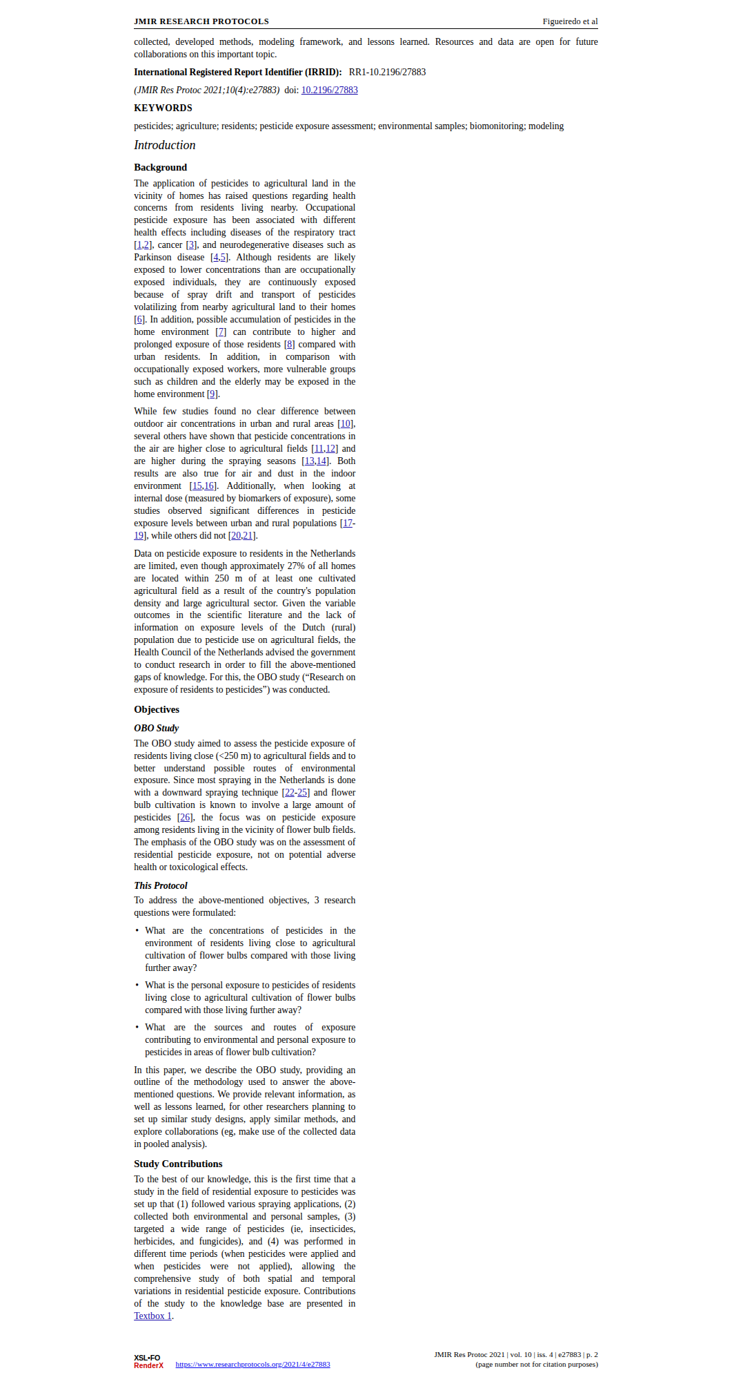JMIR RESEARCH PROTOCOLS
Figueiredo et al
collected, developed methods, modeling framework, and lessons learned. Resources and data are open for future collaborations on this important topic.
International Registered Report Identifier (IRRID): RR1-10.2196/27883
(JMIR Res Protoc 2021;10(4):e27883) doi: 10.2196/27883
KEYWORDS
pesticides; agriculture; residents; pesticide exposure assessment; environmental samples; biomonitoring; modeling
Introduction
Background
The application of pesticides to agricultural land in the vicinity of homes has raised questions regarding health concerns from residents living nearby. Occupational pesticide exposure has been associated with different health effects including diseases of the respiratory tract [1,2], cancer [3], and neurodegenerative diseases such as Parkinson disease [4,5]. Although residents are likely exposed to lower concentrations than are occupationally exposed individuals, they are continuously exposed because of spray drift and transport of pesticides volatilizing from nearby agricultural land to their homes [6]. In addition, possible accumulation of pesticides in the home environment [7] can contribute to higher and prolonged exposure of those residents [8] compared with urban residents. In addition, in comparison with occupationally exposed workers, more vulnerable groups such as children and the elderly may be exposed in the home environment [9].
While few studies found no clear difference between outdoor air concentrations in urban and rural areas [10], several others have shown that pesticide concentrations in the air are higher close to agricultural fields [11,12] and are higher during the spraying seasons [13,14]. Both results are also true for air and dust in the indoor environment [15,16]. Additionally, when looking at internal dose (measured by biomarkers of exposure), some studies observed significant differences in pesticide exposure levels between urban and rural populations [17-19], while others did not [20,21].
Data on pesticide exposure to residents in the Netherlands are limited, even though approximately 27% of all homes are located within 250 m of at least one cultivated agricultural field as a result of the country's population density and large agricultural sector. Given the variable outcomes in the scientific literature and the lack of information on exposure levels of the Dutch (rural) population due to pesticide use on agricultural fields, the Health Council of the Netherlands advised the government to conduct research in order to fill the above-mentioned gaps of knowledge. For this, the OBO study (“Research on exposure of residents to pesticides”) was conducted.
Objectives
OBO Study
The OBO study aimed to assess the pesticide exposure of residents living close (<250 m) to agricultural fields and to better understand possible routes of environmental exposure. Since most spraying in the Netherlands is done with a downward spraying technique [22-25] and flower bulb cultivation is known to involve a large amount of pesticides [26], the focus was on pesticide exposure among residents living in the vicinity of flower bulb fields. The emphasis of the OBO study was on the assessment of residential pesticide exposure, not on potential adverse health or toxicological effects.
This Protocol
To address the above-mentioned objectives, 3 research questions were formulated:
What are the concentrations of pesticides in the environment of residents living close to agricultural cultivation of flower bulbs compared with those living further away?
What is the personal exposure to pesticides of residents living close to agricultural cultivation of flower bulbs compared with those living further away?
What are the sources and routes of exposure contributing to environmental and personal exposure to pesticides in areas of flower bulb cultivation?
In this paper, we describe the OBO study, providing an outline of the methodology used to answer the above-mentioned questions. We provide relevant information, as well as lessons learned, for other researchers planning to set up similar study designs, apply similar methods, and explore collaborations (eg, make use of the collected data in pooled analysis).
Study Contributions
To the best of our knowledge, this is the first time that a study in the field of residential exposure to pesticides was set up that (1) followed various spraying applications, (2) collected both environmental and personal samples, (3) targeted a wide range of pesticides (ie, insecticides, herbicides, and fungicides), and (4) was performed in different time periods (when pesticides were applied and when pesticides were not applied), allowing the comprehensive study of both spatial and temporal variations in residential pesticide exposure. Contributions of the study to the knowledge base are presented in Textbox 1.
https://www.researchprotocols.org/2021/4/e27883
JMIR Res Protoc 2021 | vol. 10 | iss. 4 | e27883 | p. 2
(page number not for citation purposes)
XSL•FO
RenderX